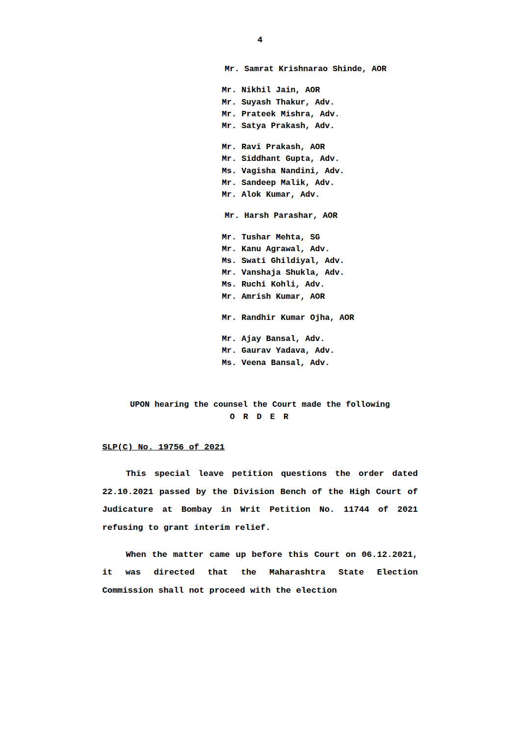4
Mr. Samrat Krishnarao Shinde, AOR
Mr. Nikhil Jain, AOR
Mr. Suyash Thakur, Adv.
Mr. Prateek Mishra, Adv.
Mr. Satya Prakash, Adv.
Mr. Ravi Prakash, AOR
Mr. Siddhant Gupta, Adv.
Ms. Vagisha Nandini, Adv.
Mr. Sandeep Malik, Adv.
Mr. Alok Kumar, Adv.
Mr. Harsh Parashar, AOR
Mr. Tushar Mehta, SG
Mr. Kanu Agrawal, Adv.
Ms. Swati Ghildiyal, Adv.
Mr. Vanshaja Shukla, Adv.
Ms. Ruchi Kohli, Adv.
Mr. Amrish Kumar, AOR
Mr. Randhir Kumar Ojha, AOR
Mr. Ajay Bansal, Adv.
Mr. Gaurav Yadava, Adv.
Ms. Veena Bansal, Adv.
UPON hearing the counsel the Court made the following
O R D E R
SLP(C) No. 19756 of 2021
This special leave petition questions the order dated 22.10.2021 passed by the Division Bench of the High Court of Judicature at Bombay in Writ Petition No. 11744 of 2021 refusing to grant interim relief.
When the matter came up before this Court on 06.12.2021, it was directed that the Maharashtra State Election Commission shall not proceed with the election